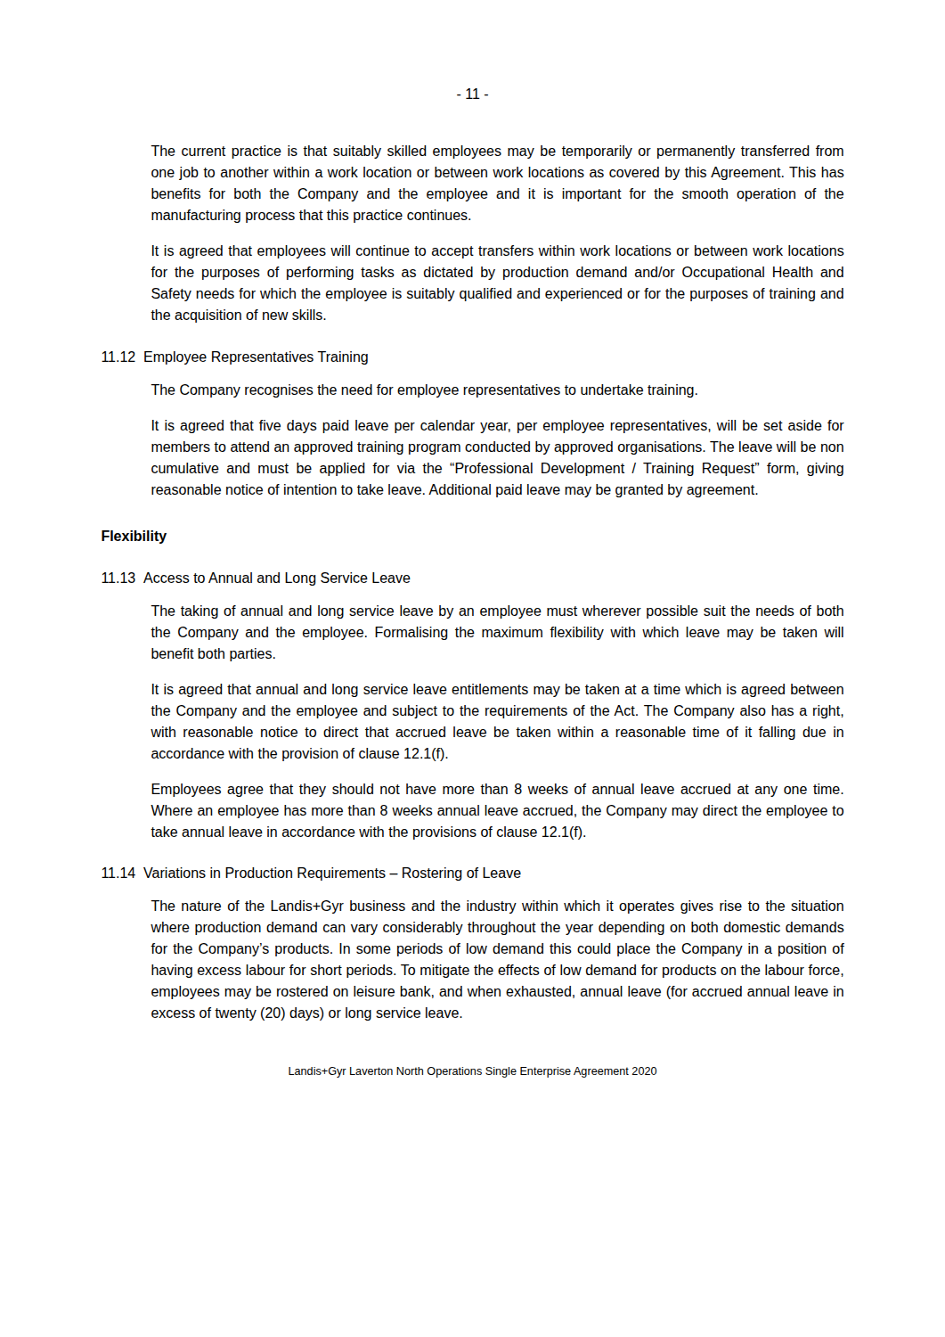- 11 -
The current practice is that suitably skilled employees may be temporarily or permanently transferred from one job to another within a work location or between work locations as covered by this Agreement. This has benefits for both the Company and the employee and it is important for the smooth operation of the manufacturing process that this practice continues.
It is agreed that employees will continue to accept transfers within work locations or between work locations for the purposes of performing tasks as dictated by production demand and/or Occupational Health and Safety needs for which the employee is suitably qualified and experienced or for the purposes of training and the acquisition of new skills.
11.12 Employee Representatives Training
The Company recognises the need for employee representatives to undertake training.
It is agreed that five days paid leave per calendar year, per employee representatives, will be set aside for members to attend an approved training program conducted by approved organisations. The leave will be non cumulative and must be applied for via the “Professional Development / Training Request” form, giving reasonable notice of intention to take leave. Additional paid leave may be granted by agreement.
Flexibility
11.13 Access to Annual and Long Service Leave
The taking of annual and long service leave by an employee must wherever possible suit the needs of both the Company and the employee. Formalising the maximum flexibility with which leave may be taken will benefit both parties.
It is agreed that annual and long service leave entitlements may be taken at a time which is agreed between the Company and the employee and subject to the requirements of the Act. The Company also has a right, with reasonable notice to direct that accrued leave be taken within a reasonable time of it falling due in accordance with the provision of clause 12.1(f).
Employees agree that they should not have more than 8 weeks of annual leave accrued at any one time. Where an employee has more than 8 weeks annual leave accrued, the Company may direct the employee to take annual leave in accordance with the provisions of clause 12.1(f).
11.14 Variations in Production Requirements – Rostering of Leave
The nature of the Landis+Gyr business and the industry within which it operates gives rise to the situation where production demand can vary considerably throughout the year depending on both domestic demands for the Company’s products. In some periods of low demand this could place the Company in a position of having excess labour for short periods. To mitigate the effects of low demand for products on the labour force, employees may be rostered on leisure bank, and when exhausted, annual leave (for accrued annual leave in excess of twenty (20) days) or long service leave.
Landis+Gyr Laverton North Operations Single Enterprise Agreement 2020